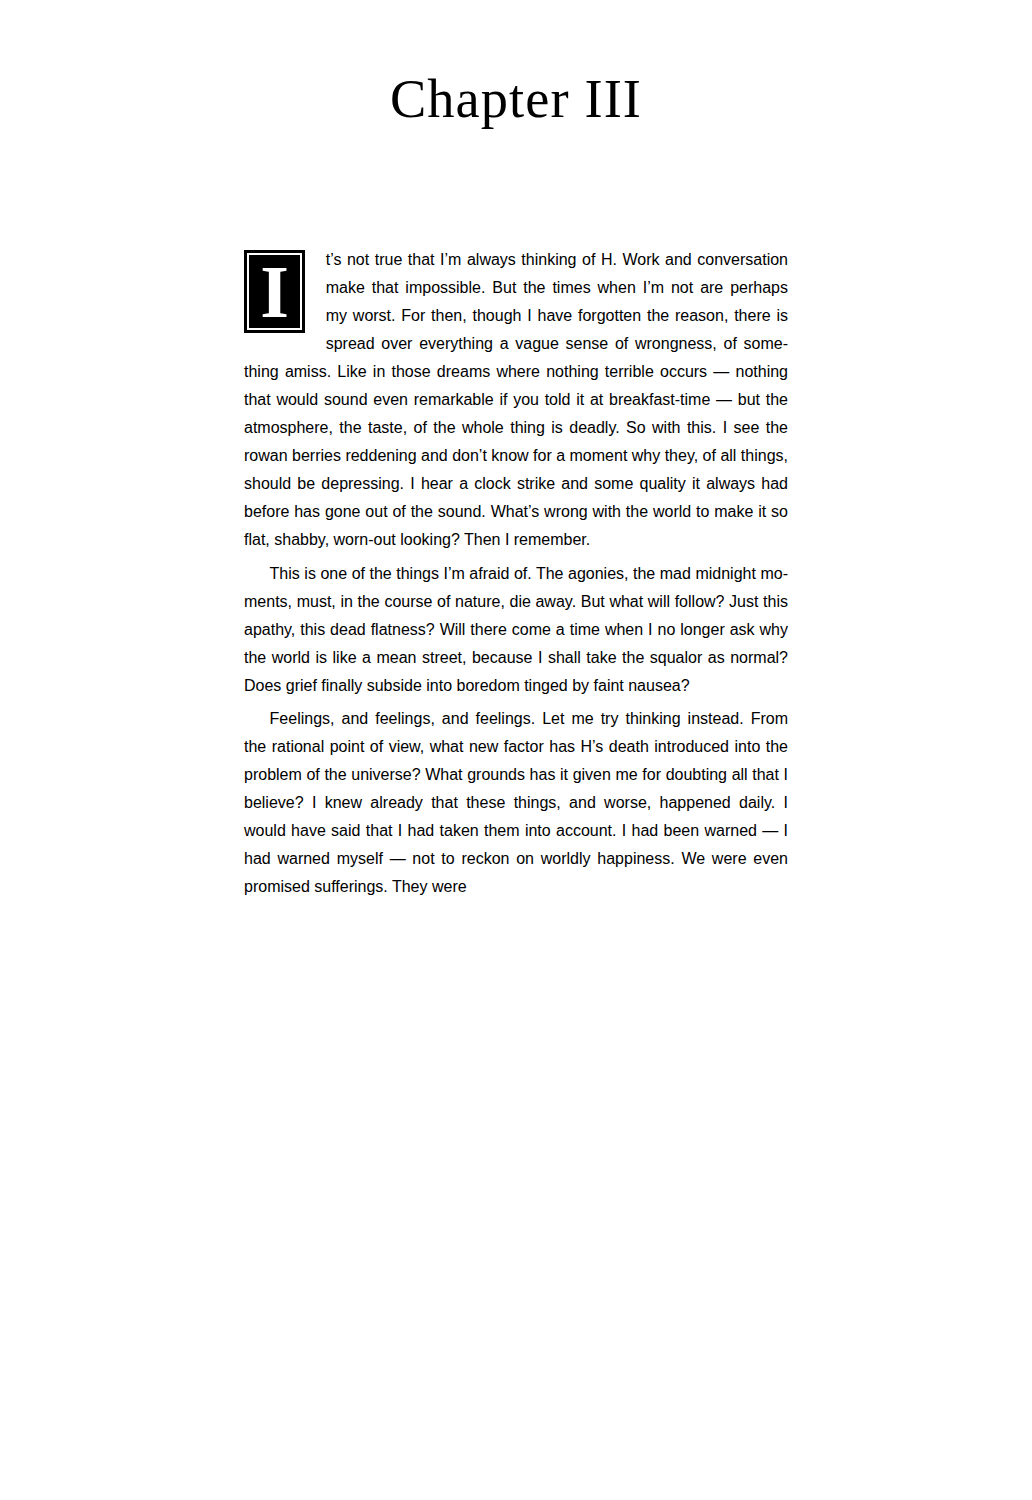Chapter III
t’s not true that I’m always thinking of H. Work and conversation make that impossible. But the times when I’m not are perhaps my worst. For then, though I have forgotten the reason, there is spread over everything a vague sense of wrongness, of something amiss. Like in those dreams where nothing terrible occurs — nothing that would sound even remarkable if you told it at breakfast-time — but the atmosphere, the taste, of the whole thing is deadly. So with this. I see the rowan berries reddening and don’t know for a moment why they, of all things, should be depressing. I hear a clock strike and some quality it always had before has gone out of the sound. What’s wrong with the world to make it so flat, shabby, worn-out looking? Then I remember.
This is one of the things I’m afraid of. The agonies, the mad midnight moments, must, in the course of nature, die away. But what will follow? Just this apathy, this dead flatness? Will there come a time when I no longer ask why the world is like a mean street, because I shall take the squalor as normal? Does grief finally subside into boredom tinged by faint nausea?
Feelings, and feelings, and feelings. Let me try thinking instead. From the rational point of view, what new factor has H’s death introduced into the problem of the universe? What grounds has it given me for doubting all that I believe? I knew already that these things, and worse, happened daily. I would have said that I had taken them into account. I had been warned — I had warned myself — not to reckon on worldly happiness. We were even promised sufferings. They were